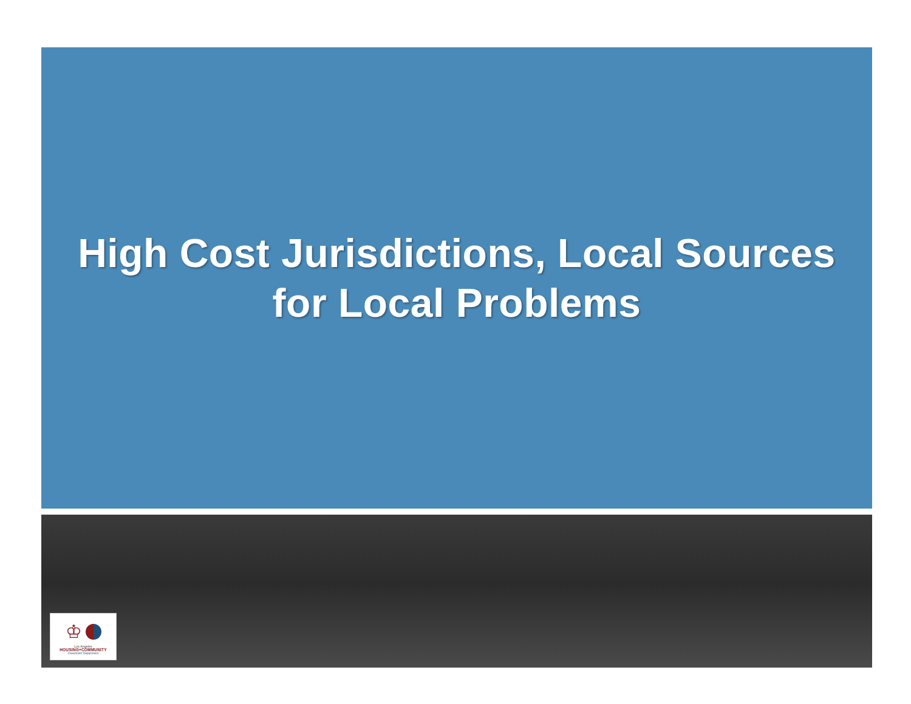High Cost Jurisdictions, Local Sources for Local Problems
♔
Los Angeles HOUSING+COMMUNITY Investment Department